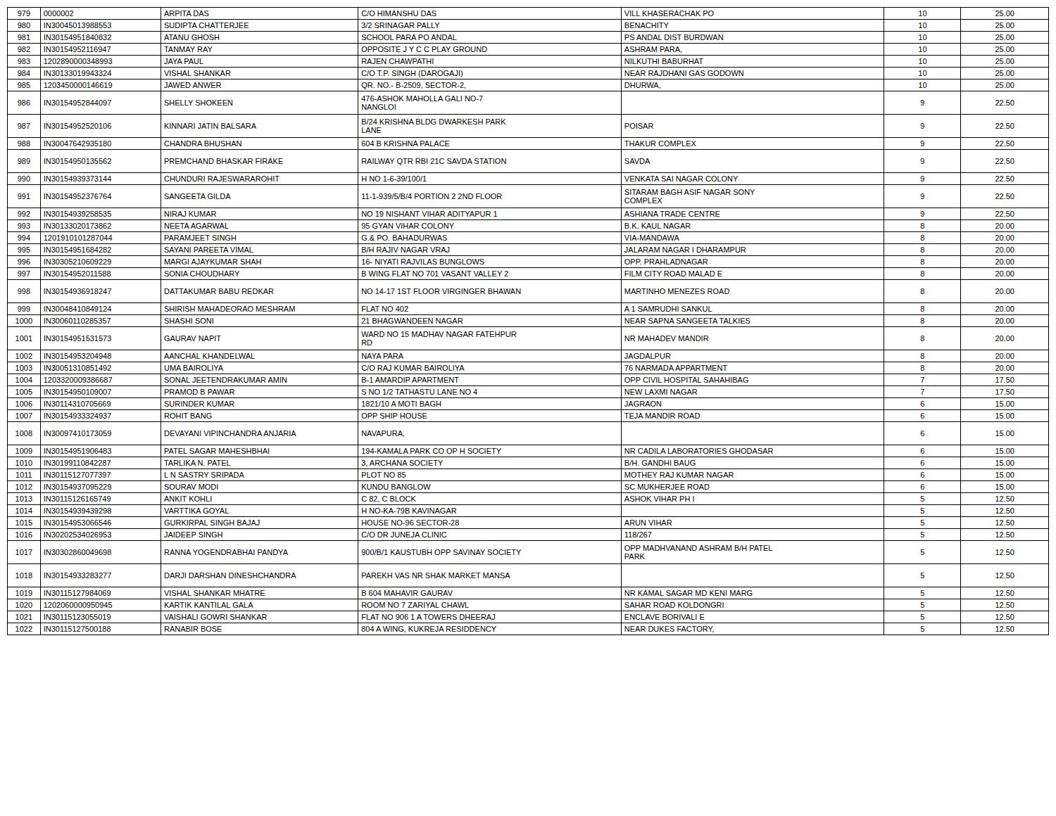| 979 | 0000002 | ARPITA DAS | C/O HIMANSHU DAS | VILL KHASERACHAK PO | 10 | 25.00 |
| 980 | IN30045013988553 | SUDIPTA CHATTERJEE | 3/2 SRINAGAR PALLY | BENACHITY | 10 | 25.00 |
| 981 | IN30154951840832 | ATANU GHOSH | SCHOOL PARA PO ANDAL | PS ANDAL DIST BURDWAN | 10 | 25.00 |
| 982 | IN30154952116947 | TANMAY RAY | OPPOSITE J Y C C PLAY GROUND | ASHRAM PARA, | 10 | 25.00 |
| 983 | 1202890000348993 | JAYA PAUL | RAJEN CHAWPATHI | NILKUTHI BABURHAT | 10 | 25.00 |
| 984 | IN30133019943324 | VISHAL SHANKAR | C/O T.P. SINGH (DAROGAJI) | NEAR RAJDHANI GAS GODOWN | 10 | 25.00 |
| 985 | 1203450000146619 | JAWED ANWER | QR. NO.- B-2509, SECTOR-2, | DHURWA, | 10 | 25.00 |
| 986 | IN30154952844097 | SHELLY SHOKEEN | 476-ASHOK MAHOLLA GALI NO-7 NANGLOI | | 9 | 22.50 |
| 987 | IN30154952520106 | KINNARI JATIN BALSARA | B/24 KRISHNA BLDG DWARKESH PARK LANE | POISAR | 9 | 22.50 |
| 988 | IN30047642935180 | CHANDRA BHUSHAN | 604 B KRISHNA PALACE | THAKUR COMPLEX | 9 | 22.50 |
| 989 | IN30154950135562 | PREMCHAND BHASKAR FIRAKE | RAILWAY QTR RBI 21C SAVDA STATION | SAVDA | 9 | 22.50 |
| 990 | IN30154939373144 | CHUNDURI RAJESWARAROHIT | H NO 1-6-39/100/1 | VENKATA SAI NAGAR COLONY | 9 | 22.50 |
| 991 | IN30154952376764 | SANGEETA GILDA | 11-1-939/5/B/4 PORTION 2 2ND FLOOR | SITARAM BAGH ASIF NAGAR SONY COMPLEX | 9 | 22.50 |
| 992 | IN30154939258535 | NIRAJ KUMAR | NO 19 NISHANT VIHAR ADITYAPUR 1 | ASHIANA TRADE CENTRE | 9 | 22.50 |
| 993 | IN30133020173862 | NEETA AGARWAL | 95 GYAN VIHAR COLONY | B.K. KAUL NAGAR | 8 | 20.00 |
| 994 | 1201910101287044 | PARAMJEET SINGH | G.& PO. BAHADURWAS | VIA-MANDAWA | 8 | 20.00 |
| 995 | IN30154951684282 | SAYANI PAREETA VIMAL | B/H RAJIV NAGAR VRAJ | JALARAM NAGAR I DHARAMPUR | 8 | 20.00 |
| 996 | IN30305210609229 | MARGI AJAYKUMAR SHAH | 16- NIYATI RAJVILAS BUNGLOWS | OPP. PRAHLADNAGAR | 8 | 20.00 |
| 997 | IN30154952011588 | SONIA CHOUDHARY | B WING FLAT NO 701 VASANT VALLEY 2 | FILM CITY ROAD MALAD E | 8 | 20.00 |
| 998 | IN30154936918247 | DATTAKUMAR BABU REDKAR | NO 14-17 1ST FLOOR VIRGINGER BHAWAN | MARTINHO MENEZES ROAD | 8 | 20.00 |
| 999 | IN30048410849124 | SHIRISH MAHADEORAO MESHRAM | FLAT NO 402 | A 1 SAMRUDHI SANKUL | 8 | 20.00 |
| 1000 | IN30060110285357 | SHASHI SONI | 21 BHAGWANDEEN NAGAR | NEAR SAPNA SANGEETA TALKIES | 8 | 20.00 |
| 1001 | IN30154951531573 | GAURAV NAPIT | WARD NO 15 MADHAV NAGAR FATEHPUR RD | NR MAHADEV MANDIR | 8 | 20.00 |
| 1002 | IN30154953204948 | AANCHAL KHANDELWAL | NAYA PARA | JAGDALPUR | 8 | 20.00 |
| 1003 | IN30051310851492 | UMA BAIROLIYA | C/O RAJ KUMAR BAIROLIYA | 76 NARMADA APPARTMENT | 8 | 20.00 |
| 1004 | 1203320009386687 | SONAL JEETENDRAKUMAR AMIN | B-1 AMARDIP APARTMENT | OPP CIVIL HOSPITAL SAHAHIBAG | 7 | 17.50 |
| 1005 | IN30154950109007 | PRAMOD B PAWAR | S NO 1/2 TATHASTU LANE NO 4 | NEW LAXMI NAGAR | 7 | 17.50 |
| 1006 | IN30114310705669 | SURINDER KUMAR | 1821/10 A MOTI BAGH | JAGRAON | 6 | 15.00 |
| 1007 | IN30154933324937 | ROHIT BANG | OPP SHIP HOUSE | TEJA MANDIR ROAD | 6 | 15.00 |
| 1008 | IN30097410173059 | DEVAYANI VIPINCHANDRA ANJARIA | NAVAPURA, | | 6 | 15.00 |
| 1009 | IN30154951906483 | PATEL SAGAR MAHESHBHAI | 194-KAMALA PARK CO OP H SOCIETY | NR CADILA LABORATORIES GHODASAR | 6 | 15.00 |
| 1010 | IN30199110842287 | TARLIKA N. PATEL | 3, ARCHANA SOCIETY | B/H. GANDHI BAUG | 6 | 15.00 |
| 1011 | IN30115127077397 | L N SASTRY SRIPADA | PLOT NO 85 | MOTHEY RAJ KUMAR NAGAR | 6 | 15.00 |
| 1012 | IN30154937095229 | SOURAV MODI | KUNDU BANGLOW | SC MUKHERJEE ROAD | 6 | 15.00 |
| 1013 | IN30115126165749 | ANKIT KOHLI | C 82, C BLOCK | ASHOK VIHAR PH I | 5 | 12.50 |
| 1014 | IN30154939439298 | VARTTIKA GOYAL | H NO-KA-79B KAVINAGAR | | 5 | 12.50 |
| 1015 | IN30154953066546 | GURKIRPAL SINGH BAJAJ | HOUSE NO-96 SECTOR-28 | ARUN VIHAR | 5 | 12.50 |
| 1016 | IN30202534026953 | JAIDEEP SINGH | C/O DR JUNEJA CLINIC | 118/267 | 5 | 12.50 |
| 1017 | IN30302860049698 | RANNA YOGENDRABHAI PANDYA | 900/B/1 KAUSTUBH OPP SAVINAY SOCIETY | OPP MADHVANAND ASHRAM B/H PATEL PARK | 5 | 12.50 |
| 1018 | IN30154933283277 | DARJI DARSHAN DINESHCHANDRA | PAREKH VAS NR SHAK MARKET MANSA | | 5 | 12.50 |
| 1019 | IN30115127984069 | VISHAL SHANKAR MHATRE | B 604 MAHAVIR GAURAV | NR KAMAL SAGAR MD KENI MARG | 5 | 12.50 |
| 1020 | 1202060000950945 | KARTIK KANTILAL GALA | ROOM NO 7 ZARIYAL CHAWL | SAHAR ROAD KOLDONGRI | 5 | 12.50 |
| 1021 | IN30115123055019 | VAISHALI GOWRI SHANKAR | FLAT NO 906 1 A TOWERS DHEERAJ | ENCLAVE BORIVALI E | 5 | 12.50 |
| 1022 | IN30115127500188 | RANABIR BOSE | 804 A WING, KUKREJA RESIDDENCY | NEAR DUKES FACTORY, | 5 | 12.50 |